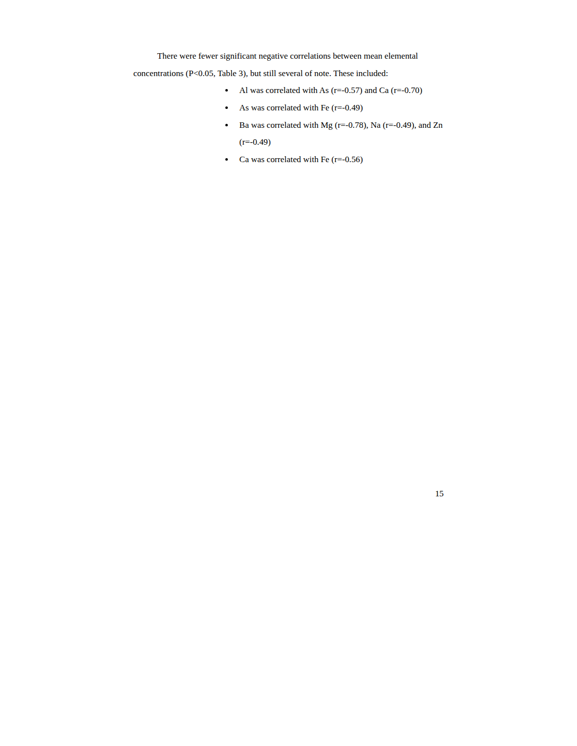There were fewer significant negative correlations between mean elemental concentrations (P<0.05, Table 3), but still several of note. These included:
Al was correlated with As (r=-0.57) and Ca (r=-0.70)
As was correlated with Fe (r=-0.49)
Ba was correlated with Mg (r=-0.78), Na (r=-0.49), and Zn (r=-0.49)
Ca was correlated with Fe (r=-0.56)
15